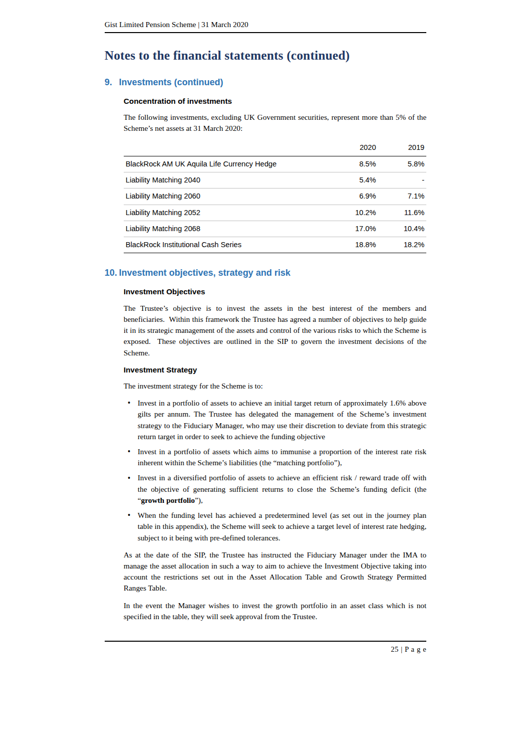Gist Limited Pension Scheme | 31 March 2020
Notes to the financial statements (continued)
9. Investments (continued)
Concentration of investments
The following investments, excluding UK Government securities, represent more than 5% of the Scheme’s net assets at 31 March 2020:
| | 2020 | 2019 |
| --- | --- | --- |
| BlackRock AM UK Aquila Life Currency Hedge | 8.5% | 5.8% |
| Liability Matching 2040 | 5.4% | - |
| Liability Matching 2060 | 6.9% | 7.1% |
| Liability Matching 2052 | 10.2% | 11.6% |
| Liability Matching 2068 | 17.0% | 10.4% |
| BlackRock Institutional Cash Series | 18.8% | 18.2% |
10. Investment objectives, strategy and risk
Investment Objectives
The Trustee’s objective is to invest the assets in the best interest of the members and beneficiaries. Within this framework the Trustee has agreed a number of objectives to help guide it in its strategic management of the assets and control of the various risks to which the Scheme is exposed. These objectives are outlined in the SIP to govern the investment decisions of the Scheme.
Investment Strategy
The investment strategy for the Scheme is to:
Invest in a portfolio of assets to achieve an initial target return of approximately 1.6% above gilts per annum. The Trustee has delegated the management of the Scheme’s investment strategy to the Fiduciary Manager, who may use their discretion to deviate from this strategic return target in order to seek to achieve the funding objective
Invest in a portfolio of assets which aims to immunise a proportion of the interest rate risk inherent within the Scheme’s liabilities (the “matching portfolio”),
Invest in a diversified portfolio of assets to achieve an efficient risk / reward trade off with the objective of generating sufficient returns to close the Scheme’s funding deficit (the “growth portfolio”),
When the funding level has achieved a predetermined level (as set out in the journey plan table in this appendix), the Scheme will seek to achieve a target level of interest rate hedging, subject to it being with pre-defined tolerances.
As at the date of the SIP, the Trustee has instructed the Fiduciary Manager under the IMA to manage the asset allocation in such a way to aim to achieve the Investment Objective taking into account the restrictions set out in the Asset Allocation Table and Growth Strategy Permitted Ranges Table.
In the event the Manager wishes to invest the growth portfolio in an asset class which is not specified in the table, they will seek approval from the Trustee.
25 | P a g e